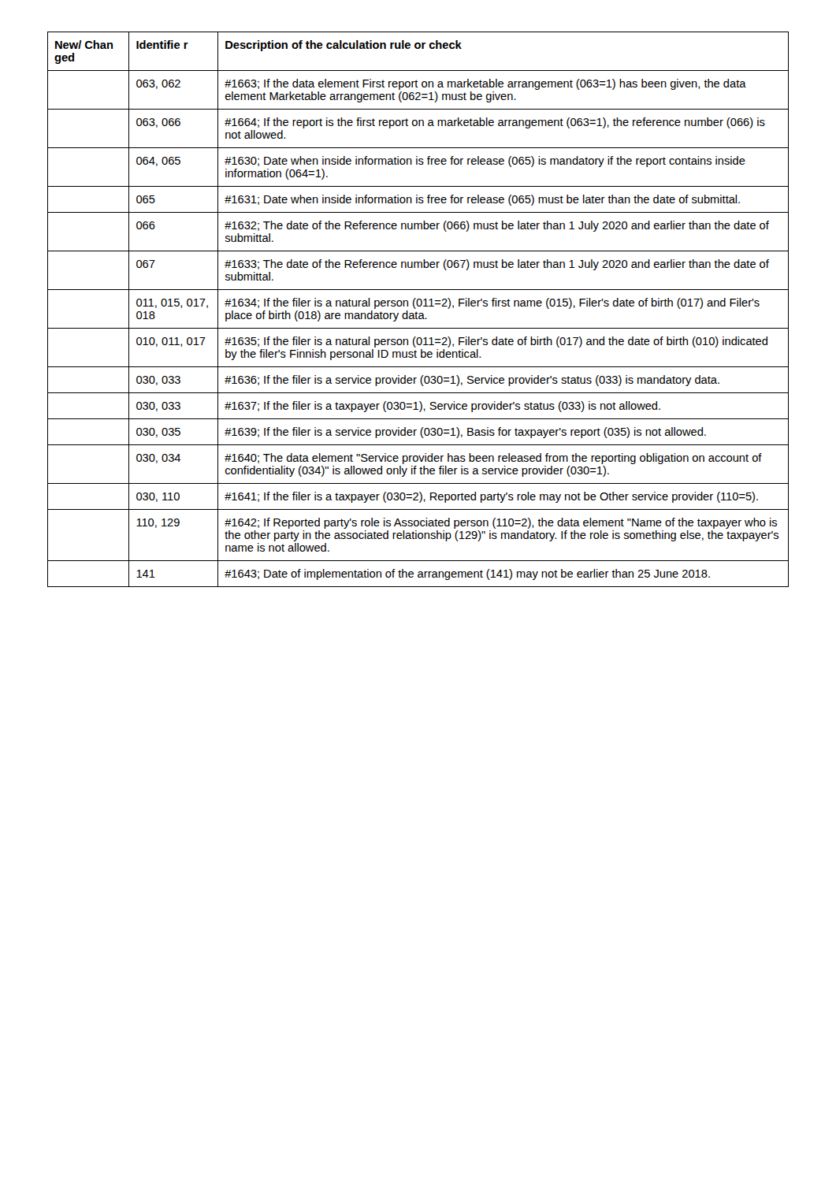| New/ Chan ged | Identifie r | Description of the calculation rule or check |
| --- | --- | --- |
| | 063, 062 | #1663; If the data element First report on a marketable arrangement (063=1) has been given, the data element Marketable arrangement (062=1) must be given. |
| | 063, 066 | #1664; If the report is the first report on a marketable arrangement (063=1), the reference number (066) is not allowed. |
| | 064, 065 | #1630; Date when inside information is free for release (065) is mandatory if the report contains inside information (064=1). |
| | 065 | #1631; Date when inside information is free for release (065) must be later than the date of submittal. |
| | 066 | #1632; The date of the Reference number (066) must be later than 1 July 2020 and earlier than the date of submittal. |
| | 067 | #1633; The date of the Reference number (067) must be later than 1 July 2020 and earlier than the date of submittal. |
| | 011, 015, 017, 018 | #1634; If the filer is a natural person (011=2), Filer's first name (015), Filer's date of birth (017) and Filer's place of birth (018) are mandatory data. |
| | 010, 011, 017 | #1635; If the filer is a natural person (011=2), Filer's date of birth (017) and the date of birth (010) indicated by the filer's Finnish personal ID must be identical. |
| | 030, 033 | #1636; If the filer is a service provider (030=1), Service provider's status (033) is mandatory data. |
| | 030, 033 | #1637; If the filer is a taxpayer (030=1), Service provider's status (033) is not allowed. |
| | 030, 035 | #1639; If the filer is a service provider (030=1), Basis for taxpayer's report (035) is not allowed. |
| | 030, 034 | #1640; The data element "Service provider has been released from the reporting obligation on account of confidentiality (034)" is allowed only if the filer is a service provider (030=1). |
| | 030, 110 | #1641; If the filer is a taxpayer (030=2), Reported party's role may not be Other service provider (110=5). |
| | 110, 129 | #1642; If Reported party's role is Associated person (110=2), the data element "Name of the taxpayer who is the other party in the associated relationship (129)" is mandatory. If the role is something else, the taxpayer's name is not allowed. |
| | 141 | #1643; Date of implementation of the arrangement (141) may not be earlier than 25 June 2018. |